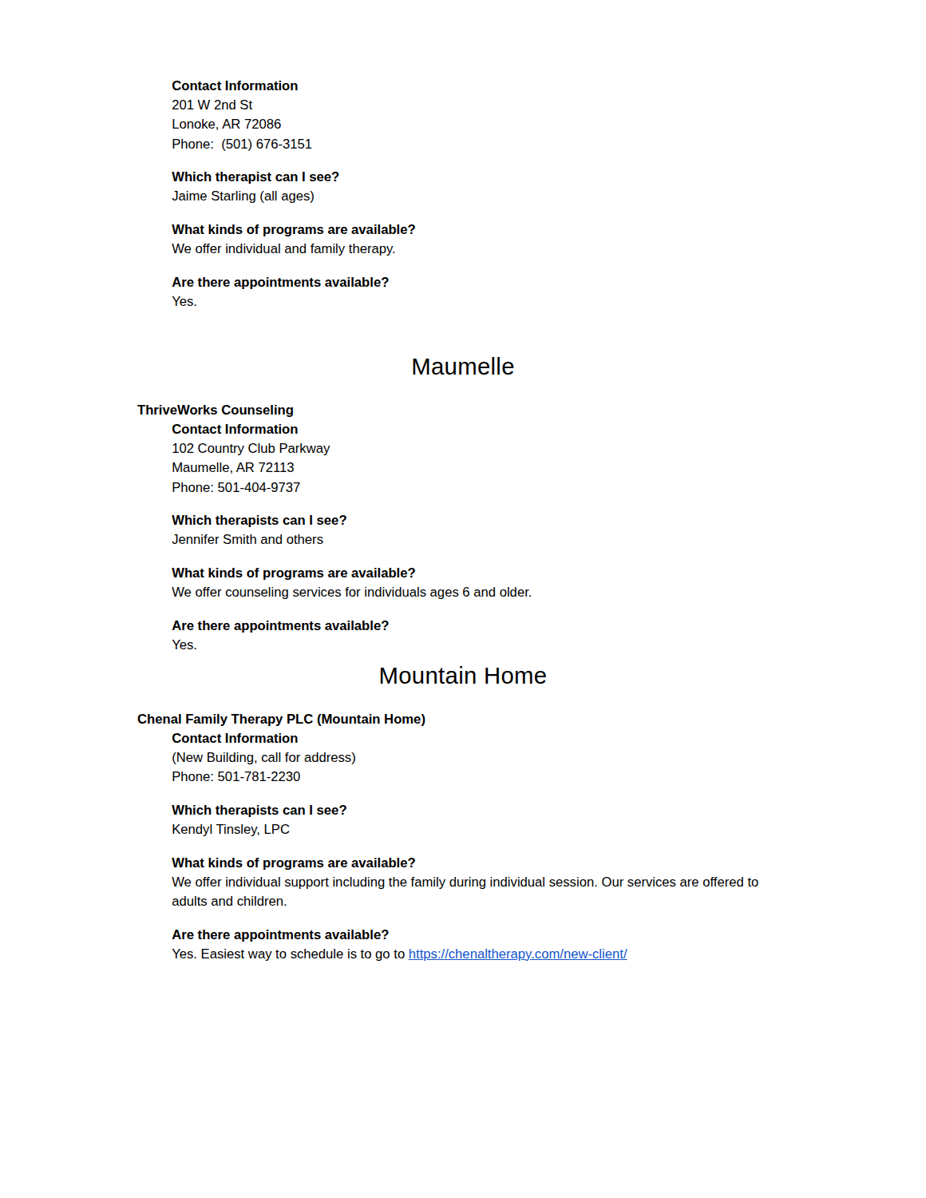Contact Information
201 W 2nd St
Lonoke, AR 72086
Phone: (501) 676-3151
Which therapist can I see?
Jaime Starling (all ages)
What kinds of programs are available?
We offer individual and family therapy.
Are there appointments available?
Yes.
Maumelle
ThriveWorks Counseling
Contact Information
102 Country Club Parkway
Maumelle, AR 72113
Phone: 501-404-9737
Which therapists can I see?
Jennifer Smith and others
What kinds of programs are available?
We offer counseling services for individuals ages 6 and older.
Are there appointments available?
Yes.
Mountain Home
Chenal Family Therapy PLC (Mountain Home)
Contact Information
(New Building, call for address)
Phone: 501-781-2230
Which therapists can I see?
Kendyl Tinsley, LPC
What kinds of programs are available?
We offer individual support including the family during individual session. Our services are offered to adults and children.
Are there appointments available?
Yes. Easiest way to schedule is to go to https://chenaltherapy.com/new-client/